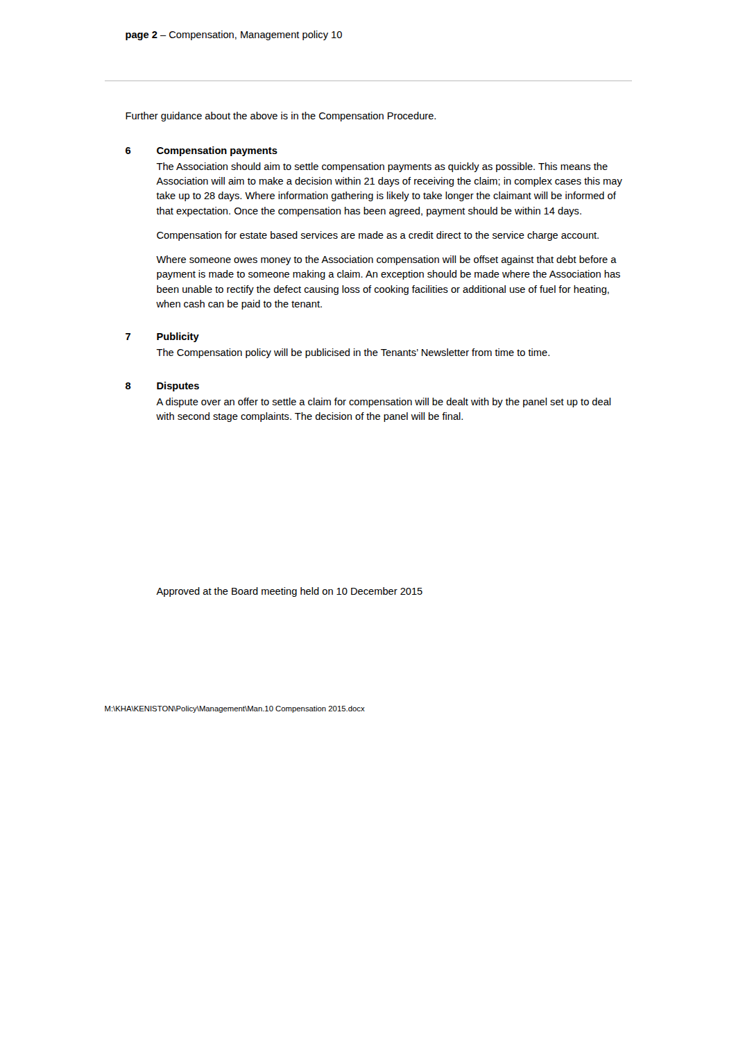page 2 – Compensation, Management policy 10
Further guidance about the above is in the Compensation Procedure.
6
Compensation payments
The Association should aim to settle compensation payments as quickly as possible. This means the Association will aim to make a decision within 21 days of receiving the claim; in complex cases this may take up to 28 days. Where information gathering is likely to take longer the claimant will be informed of that expectation. Once the compensation has been agreed, payment should be within 14 days.
Compensation for estate based services are made as a credit direct to the service charge account.
Where someone owes money to the Association compensation will be offset against that debt before a payment is made to someone making a claim. An exception should be made where the Association has been unable to rectify the defect causing loss of cooking facilities or additional use of fuel for heating, when cash can be paid to the tenant.
7
Publicity
The Compensation policy will be publicised in the Tenants’ Newsletter from time to time.
8
Disputes
A dispute over an offer to settle a claim for compensation will be dealt with by the panel set up to deal with second stage complaints. The decision of the panel will be final.
Approved at the Board meeting held on 10 December 2015
M:\KHA\KENISTON\Policy\Management\Man.10 Compensation 2015.docx